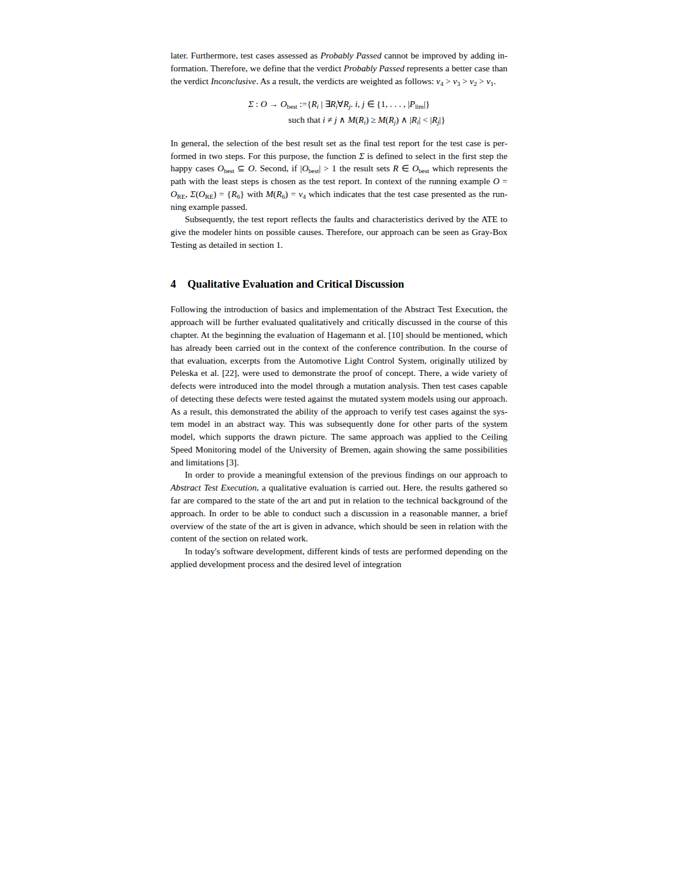later. Furthermore, test cases assessed as Probably Passed cannot be improved by adding information. Therefore, we define that the verdict Probably Passed represents a better case than the verdict Inconclusive. As a result, the verdicts are weighted as follows: v4 > v3 > v2 > v1.
Σ : O → Obest :={Ri | ∃Ri∀Rj. i, j ∈ {1, . . . , |Plim|} such that i ≠ j ∧ M(Ri) ≥ M(Rj) ∧ |Ri| < |Rj|}
In general, the selection of the best result set as the final test report for the test case is performed in two steps. For this purpose, the function Σ is defined to select in the first step the happy cases Obest ⊆ O. Second, if |Obest| > 1 the result sets R ∈ Obest which represents the path with the least steps is chosen as the test report. In context of the running example O = ORE, Σ(ORE) = {R6} with M(R6) = v4 which indicates that the test case presented as the running example passed.
Subsequently, the test report reflects the faults and characteristics derived by the ATE to give the modeler hints on possible causes. Therefore, our approach can be seen as Gray-Box Testing as detailed in section 1.
4 Qualitative Evaluation and Critical Discussion
Following the introduction of basics and implementation of the Abstract Test Execution, the approach will be further evaluated qualitatively and critically discussed in the course of this chapter. At the beginning the evaluation of Hagemann et al. [10] should be mentioned, which has already been carried out in the context of the conference contribution. In the course of that evaluation, excerpts from the Automotive Light Control System, originally utilized by Peleska et al. [22], were used to demonstrate the proof of concept. There, a wide variety of defects were introduced into the model through a mutation analysis. Then test cases capable of detecting these defects were tested against the mutated system models using our approach. As a result, this demonstrated the ability of the approach to verify test cases against the system model in an abstract way. This was subsequently done for other parts of the system model, which supports the drawn picture. The same approach was applied to the Ceiling Speed Monitoring model of the University of Bremen, again showing the same possibilities and limitations [3].
In order to provide a meaningful extension of the previous findings on our approach to Abstract Test Execution, a qualitative evaluation is carried out. Here, the results gathered so far are compared to the state of the art and put in relation to the technical background of the approach. In order to be able to conduct such a discussion in a reasonable manner, a brief overview of the state of the art is given in advance, which should be seen in relation with the content of the section on related work.
In today's software development, different kinds of tests are performed depending on the applied development process and the desired level of integration